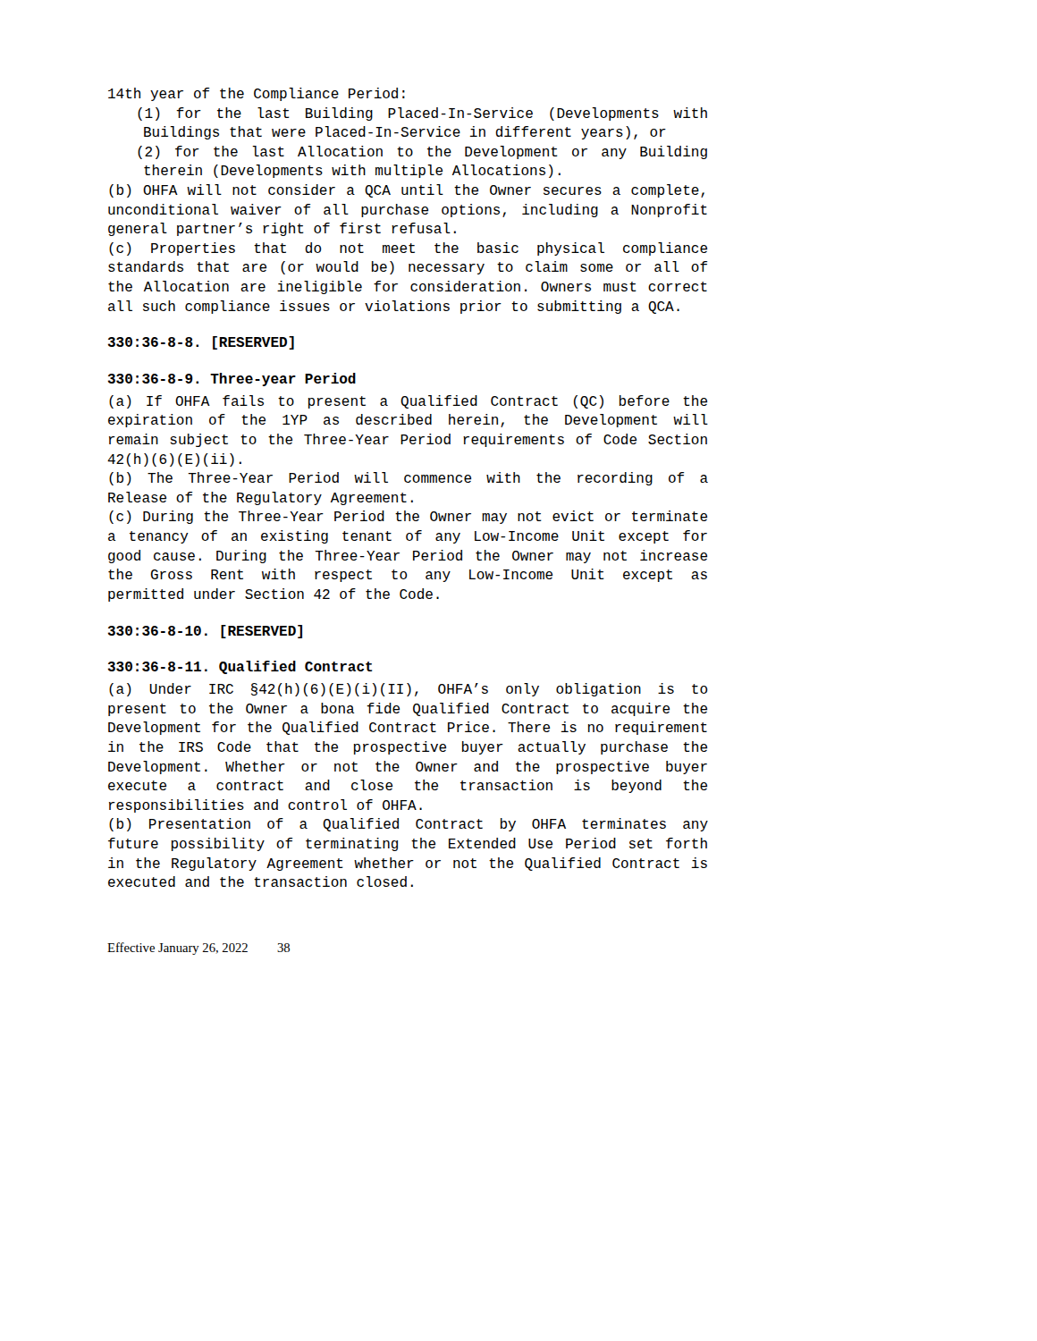14th year of the Compliance Period:
(1) for the last Building Placed-In-Service (Developments with Buildings that were Placed-In-Service in different years), or
(2) for the last Allocation to the Development or any Building therein (Developments with multiple Allocations).
(b) OHFA will not consider a QCA until the Owner secures a complete, unconditional waiver of all purchase options, including a Nonprofit general partner’s right of first refusal.
(c) Properties that do not meet the basic physical compliance standards that are (or would be) necessary to claim some or all of the Allocation are ineligible for consideration. Owners must correct all such compliance issues or violations prior to submitting a QCA.
330:36-8-8. [RESERVED]
330:36-8-9. Three-year Period
(a) If OHFA fails to present a Qualified Contract (QC) before the expiration of the 1YP as described herein, the Development will remain subject to the Three-Year Period requirements of Code Section 42(h)(6)(E)(ii).
(b) The Three-Year Period will commence with the recording of a Release of the Regulatory Agreement.
(c) During the Three-Year Period the Owner may not evict or terminate a tenancy of an existing tenant of any Low-Income Unit except for good cause. During the Three-Year Period the Owner may not increase the Gross Rent with respect to any Low-Income Unit except as permitted under Section 42 of the Code.
330:36-8-10. [RESERVED]
330:36-8-11. Qualified Contract
(a) Under IRC §42(h)(6)(E)(i)(II), OHFA’s only obligation is to present to the Owner a bona fide Qualified Contract to acquire the Development for the Qualified Contract Price. There is no requirement in the IRS Code that the prospective buyer actually purchase the Development. Whether or not the Owner and the prospective buyer execute a contract and close the transaction is beyond the responsibilities and control of OHFA.
(b) Presentation of a Qualified Contract by OHFA terminates any future possibility of terminating the Extended Use Period set forth in the Regulatory Agreement whether or not the Qualified Contract is executed and the transaction closed.
Effective January 26, 2022 38